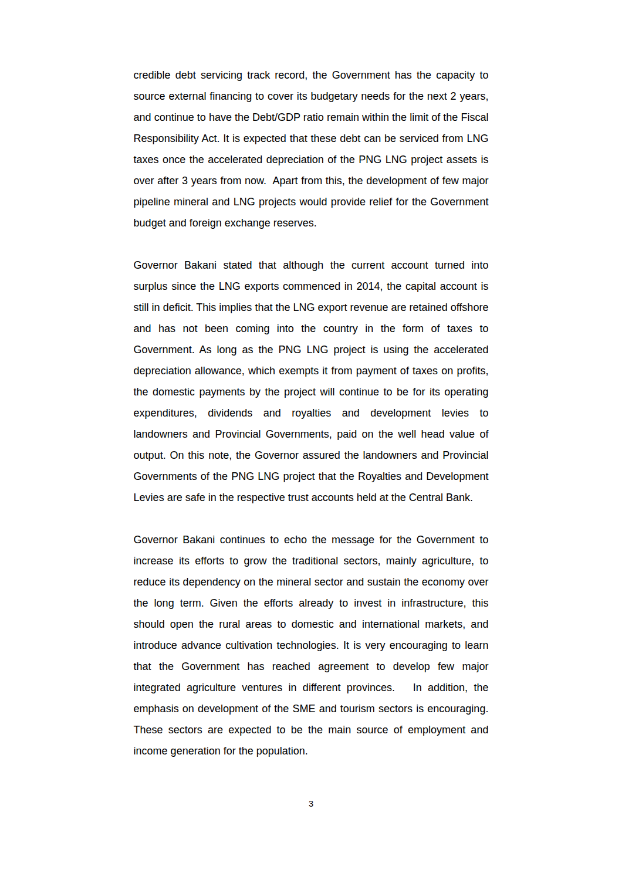credible debt servicing track record, the Government has the capacity to source external financing to cover its budgetary needs for the next 2 years, and continue to have the Debt/GDP ratio remain within the limit of the Fiscal Responsibility Act. It is expected that these debt can be serviced from LNG taxes once the accelerated depreciation of the PNG LNG project assets is over after 3 years from now. Apart from this, the development of few major pipeline mineral and LNG projects would provide relief for the Government budget and foreign exchange reserves.
Governor Bakani stated that although the current account turned into surplus since the LNG exports commenced in 2014, the capital account is still in deficit. This implies that the LNG export revenue are retained offshore and has not been coming into the country in the form of taxes to Government. As long as the PNG LNG project is using the accelerated depreciation allowance, which exempts it from payment of taxes on profits, the domestic payments by the project will continue to be for its operating expenditures, dividends and royalties and development levies to landowners and Provincial Governments, paid on the well head value of output. On this note, the Governor assured the landowners and Provincial Governments of the PNG LNG project that the Royalties and Development Levies are safe in the respective trust accounts held at the Central Bank.
Governor Bakani continues to echo the message for the Government to increase its efforts to grow the traditional sectors, mainly agriculture, to reduce its dependency on the mineral sector and sustain the economy over the long term. Given the efforts already to invest in infrastructure, this should open the rural areas to domestic and international markets, and introduce advance cultivation technologies. It is very encouraging to learn that the Government has reached agreement to develop few major integrated agriculture ventures in different provinces. In addition, the emphasis on development of the SME and tourism sectors is encouraging. These sectors are expected to be the main source of employment and income generation for the population.
3